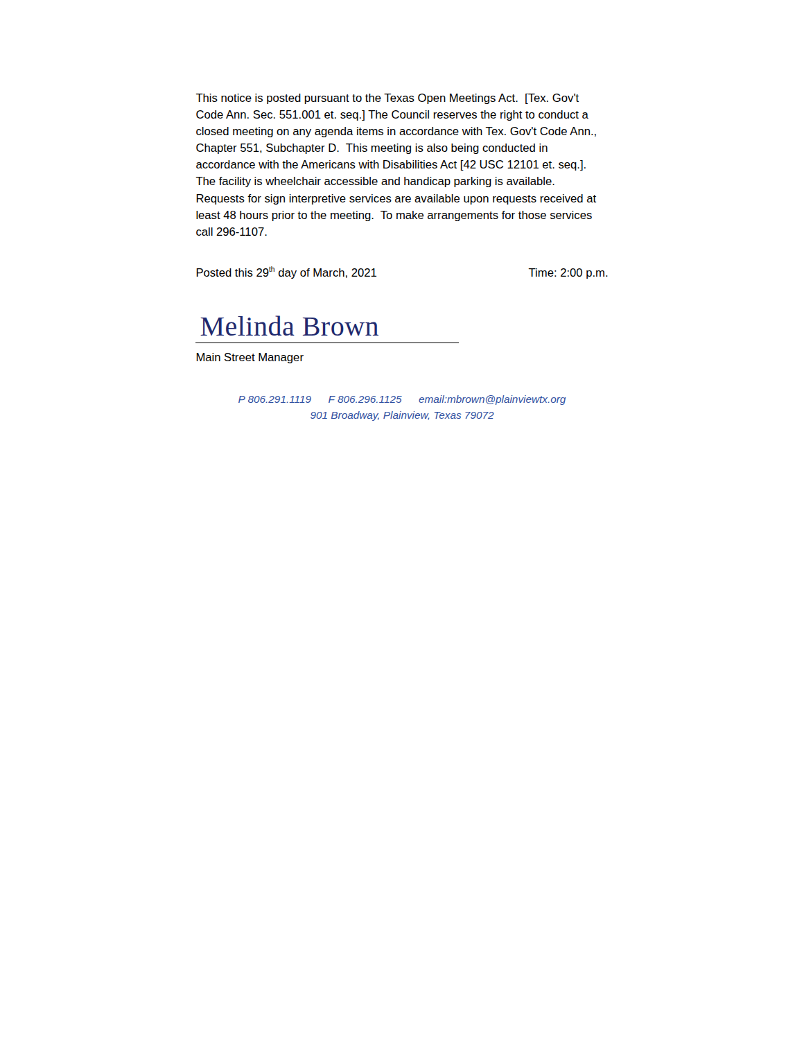This notice is posted pursuant to the Texas Open Meetings Act. [Tex. Gov't Code Ann. Sec. 551.001 et. seq.] The Council reserves the right to conduct a closed meeting on any agenda items in accordance with Tex. Gov't Code Ann., Chapter 551, Subchapter D. This meeting is also being conducted in accordance with the Americans with Disabilities Act [42 USC 12101 et. seq.]. The facility is wheelchair accessible and handicap parking is available. Requests for sign interpretive services are available upon requests received at least 48 hours prior to the meeting. To make arrangements for those services call 296-1107.
Posted this 29th day of March, 2021 Time: 2:00 p.m.
Melinda Brown
Main Street Manager
P 806.291.1119 F 806.296.1125 email:mbrown@plainviewtx.org
901 Broadway, Plainview, Texas 79072